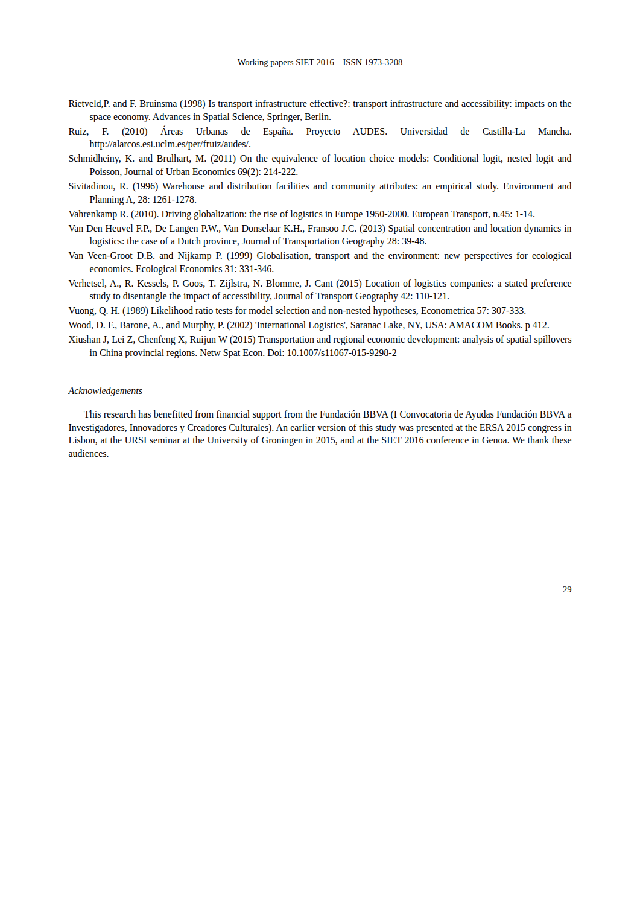Working papers SIET 2016 – ISSN 1973-3208
Rietveld,P. and F. Bruinsma (1998) Is transport infrastructure effective?: transport infrastructure and accessibility: impacts on the space economy. Advances in Spatial Science, Springer, Berlin.
Ruiz, F. (2010) Áreas Urbanas de España. Proyecto AUDES. Universidad de Castilla-La Mancha. http://alarcos.esi.uclm.es/per/fruiz/audes/.
Schmidheiny, K. and Brulhart, M. (2011) On the equivalence of location choice models: Conditional logit, nested logit and Poisson, Journal of Urban Economics 69(2): 214-222.
Sivitadinou, R. (1996) Warehouse and distribution facilities and community attributes: an empirical study. Environment and Planning A, 28: 1261-1278.
Vahrenkamp R. (2010). Driving globalization: the rise of logistics in Europe 1950-2000. European Transport, n.45: 1-14.
Van Den Heuvel F.P., De Langen P.W., Van Donselaar K.H., Fransoo J.C. (2013) Spatial concentration and location dynamics in logistics: the case of a Dutch province, Journal of Transportation Geography 28: 39-48.
Van Veen-Groot D.B. and Nijkamp P. (1999) Globalisation, transport and the environment: new perspectives for ecological economics. Ecological Economics 31: 331-346.
Verhetsel, A., R. Kessels, P. Goos, T. Zijlstra, N. Blomme, J. Cant (2015) Location of logistics companies: a stated preference study to disentangle the impact of accessibility, Journal of Transport Geography 42: 110-121.
Vuong, Q. H. (1989) Likelihood ratio tests for model selection and non-nested hypotheses, Econometrica 57: 307-333.
Wood, D. F., Barone, A., and Murphy, P. (2002) 'International Logistics', Saranac Lake, NY, USA: AMACOM Books. p 412.
Xiushan J, Lei Z, Chenfeng X, Ruijun W (2015) Transportation and regional economic development: analysis of spatial spillovers in China provincial regions. Netw Spat Econ. Doi: 10.1007/s11067-015-9298-2
Acknowledgements
This research has benefitted from financial support from the Fundación BBVA (I Convocatoria de Ayudas Fundación BBVA a Investigadores, Innovadores y Creadores Culturales). An earlier version of this study was presented at the ERSA 2015 congress in Lisbon, at the URSI seminar at the University of Groningen in 2015, and at the SIET 2016 conference in Genoa. We thank these audiences.
29